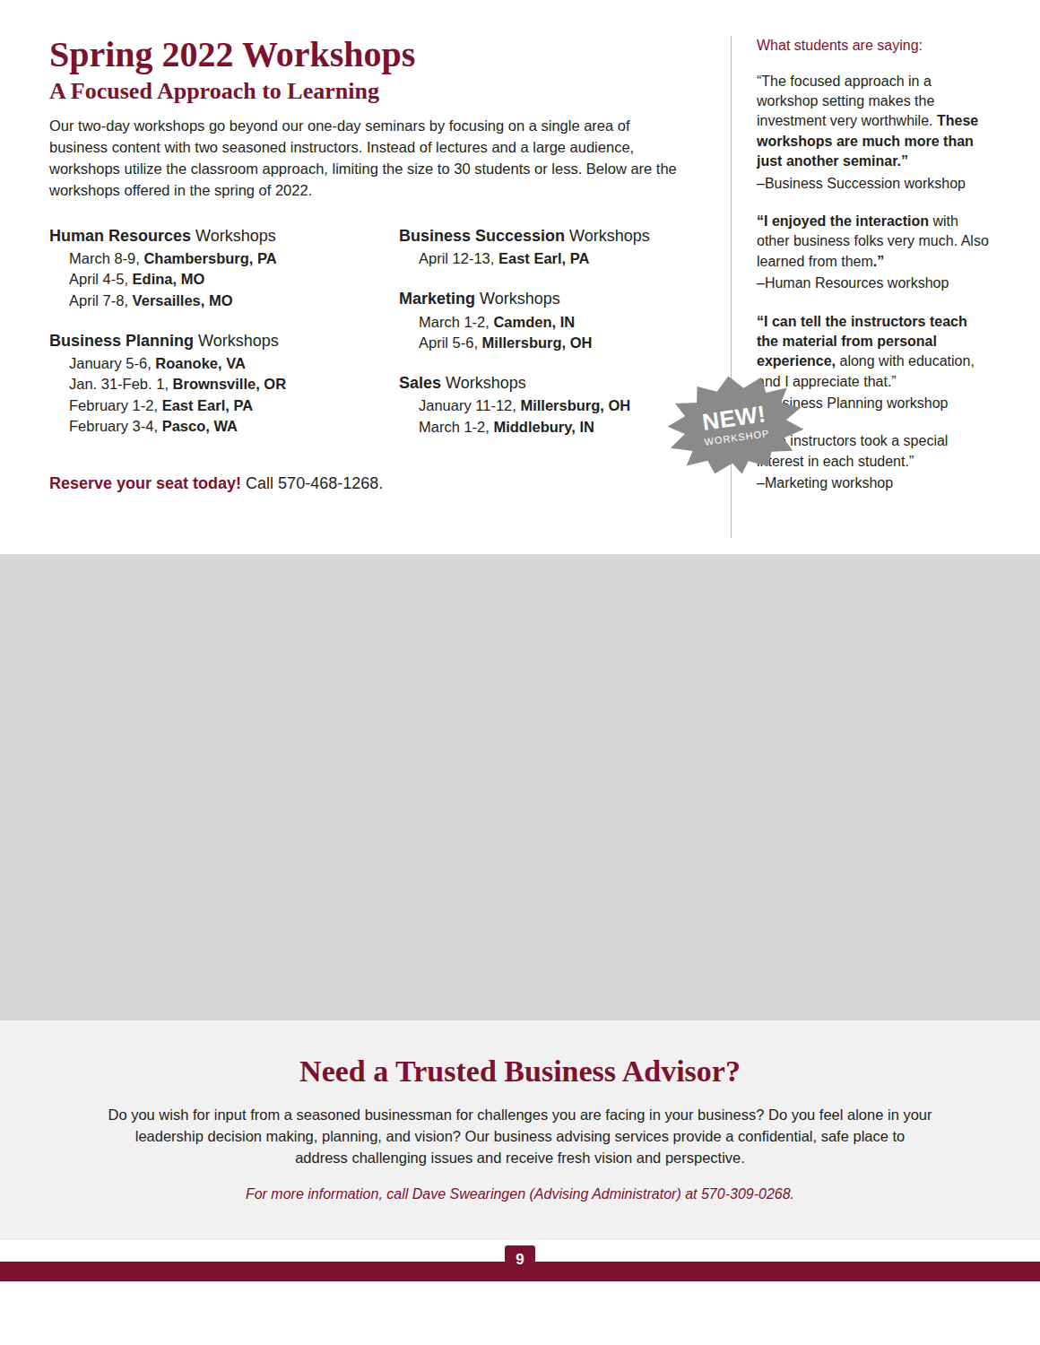Spring 2022 Workshops
A Focused Approach to Learning
Our two-day workshops go beyond our one-day seminars by focusing on a single area of business content with two seasoned instructors. Instead of lectures and a large audience, workshops utilize the classroom approach, limiting the size to 30 students or less. Below are the workshops offered in the spring of 2022.
Human Resources Workshops
March 8-9, Chambersburg, PA
April 4-5, Edina, MO
April 7-8, Versailles, MO
Business Planning Workshops
January 5-6, Roanoke, VA
Jan. 31-Feb. 1, Brownsville, OR
February 1-2, East Earl, PA
February 3-4, Pasco, WA
Business Succession Workshops
April 12-13, East Earl, PA
Marketing Workshops
March 1-2, Camden, IN
April 5-6, Millersburg, OH
Sales Workshops
January 11-12, Millersburg, OH
March 1-2, Middlebury, IN
NEW! WORKSHOP
Reserve your seat today! Call 570-468-1268.
What students are saying:
“The focused approach in a workshop setting makes the investment very worthwhile. These workshops are much more than just another seminar.” –Business Succession workshop
“I enjoyed the interaction with other business folks very much. Also learned from them.” –Human Resources workshop
“I can tell the instructors teach the material from personal experience, along with education, and I appreciate that.” –Business Planning workshop
“The instructors took a special interest in each student.” –Marketing workshop
Need a Trusted Business Advisor?
Do you wish for input from a seasoned businessman for challenges you are facing in your business? Do you feel alone in your leadership decision making, planning, and vision? Our business advising services provide a confidential, safe place to address challenging issues and receive fresh vision and perspective.
For more information, call Dave Swearingen (Advising Administrator) at 570-309-0268.
9